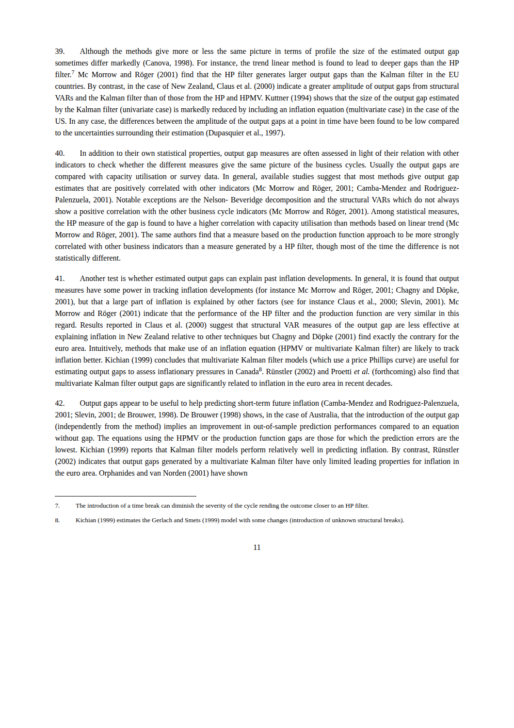39. Although the methods give more or less the same picture in terms of profile the size of the estimated output gap sometimes differ markedly (Canova, 1998). For instance, the trend linear method is found to lead to deeper gaps than the HP filter.7 Mc Morrow and Röger (2001) find that the HP filter generates larger output gaps than the Kalman filter in the EU countries. By contrast, in the case of New Zealand, Claus et al. (2000) indicate a greater amplitude of output gaps from structural VARs and the Kalman filter than of those from the HP and HPMV. Kuttner (1994) shows that the size of the output gap estimated by the Kalman filter (univariate case) is markedly reduced by including an inflation equation (multivariate case) in the case of the US. In any case, the differences between the amplitude of the output gaps at a point in time have been found to be low compared to the uncertainties surrounding their estimation (Dupasquier et al., 1997).
40. In addition to their own statistical properties, output gap measures are often assessed in light of their relation with other indicators to check whether the different measures give the same picture of the business cycles. Usually the output gaps are compared with capacity utilisation or survey data. In general, available studies suggest that most methods give output gap estimates that are positively correlated with other indicators (Mc Morrow and Röger, 2001; Camba-Mendez and Rodriguez-Palenzuela, 2001). Notable exceptions are the Nelson- Beveridge decomposition and the structural VARs which do not always show a positive correlation with the other business cycle indicators (Mc Morrow and Röger, 2001). Among statistical measures, the HP measure of the gap is found to have a higher correlation with capacity utilisation than methods based on linear trend (Mc Morrow and Röger, 2001). The same authors find that a measure based on the production function approach to be more strongly correlated with other business indicators than a measure generated by a HP filter, though most of the time the difference is not statistically different.
41. Another test is whether estimated output gaps can explain past inflation developments. In general, it is found that output measures have some power in tracking inflation developments (for instance Mc Morrow and Röger, 2001; Chagny and Döpke, 2001), but that a large part of inflation is explained by other factors (see for instance Claus et al., 2000; Slevin, 2001). Mc Morrow and Röger (2001) indicate that the performance of the HP filter and the production function are very similar in this regard. Results reported in Claus et al. (2000) suggest that structural VAR measures of the output gap are less effective at explaining inflation in New Zealand relative to other techniques but Chagny and Döpke (2001) find exactly the contrary for the euro area. Intuitively, methods that make use of an inflation equation (HPMV or multivariate Kalman filter) are likely to track inflation better. Kichian (1999) concludes that multivariate Kalman filter models (which use a price Phillips curve) are useful for estimating output gaps to assess inflationary pressures in Canada8. Rünstler (2002) and Proetti et al. (forthcoming) also find that multivariate Kalman filter output gaps are significantly related to inflation in the euro area in recent decades.
42. Output gaps appear to be useful to help predicting short-term future inflation (Camba-Mendez and Rodriguez-Palenzuela, 2001; Slevin, 2001; de Brouwer, 1998). De Brouwer (1998) shows, in the case of Australia, that the introduction of the output gap (independently from the method) implies an improvement in out-of-sample prediction performances compared to an equation without gap. The equations using the HPMV or the production function gaps are those for which the prediction errors are the lowest. Kichian (1999) reports that Kalman filter models perform relatively well in predicting inflation. By contrast, Rünstler (2002) indicates that output gaps generated by a multivariate Kalman filter have only limited leading properties for inflation in the euro area. Orphanides and van Norden (2001) have shown
7.
The introduction of a time break can diminish the severity of the cycle rending the outcome closer to an HP filter.
8.
Kichian (1999) estimates the Gerlach and Smets (1999) model with some changes (introduction of unknown structural breaks).
11